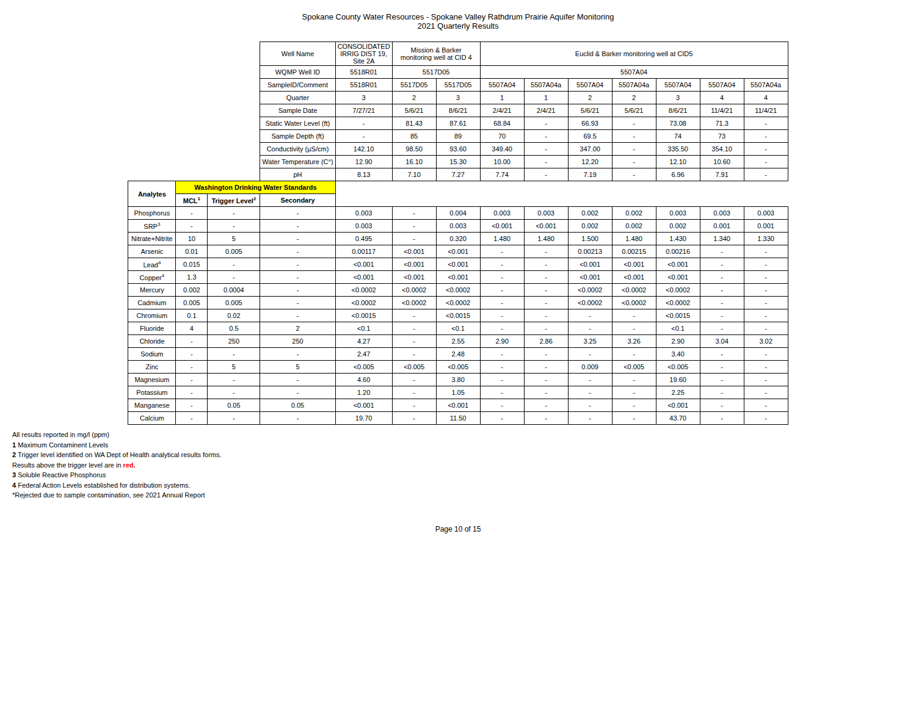Spokane County Water Resources - Spokane Valley Rathdrum Prairie Aquifer Monitoring
2021 Quarterly Results
| | Well Name | CONSOLIDATED IRRIG DIST 19, Site 2A | Mission & Barker monitoring well at CID 4 | Euclid & Barker monitoring well at CID5 |
| | WQMP Well ID | 5518R01 | 5517D05 | 5507A04 |
| | SampleID/Comment | 5518R01 | 5517D05 | 5517D05 | 5507A04 | 5507A04a | 5507A04 | 5507A04a | 5507A04 | 5507A04 | 5507A04a |
| | Quarter | 3 | 2 | 3 | 1 | 1 | 2 | 2 | 3 | 4 | 4 |
| | Sample Date | 7/27/21 | 5/6/21 | 8/6/21 | 2/4/21 | 2/4/21 | 5/6/21 | 5/6/21 | 8/6/21 | 11/4/21 | 11/4/21 |
| | Static Water Level (ft) | - | 81.43 | 87.61 | 68.84 | - | 66.93 | - | 73.08 | 71.3 | - |
| | Sample Depth (ft) | - | 85 | 89 | 70 | - | 69.5 | - | 74 | 73 | - |
| | Conductivity (µS/cm) | 142.10 | 98.50 | 93.60 | 349.40 | - | 347.00 | - | 335.50 | 354.10 | - |
| | Water Temperature (C°) | 12.90 | 16.10 | 15.30 | 10.00 | - | 12.20 | - | 12.10 | 10.60 | - |
| | pH | 8.13 | 7.10 | 7.27 | 7.74 | - | 7.19 | - | 6.96 | 7.91 | - |
| Analytes | Washington Drinking Water Standards | | | | | | | | | | |
| MCL 1 | Trigger Level 2 | Secondary | | | | | | | | | | |
| Phosphorus | - | - | - | 0.003 | - | 0.004 | 0.003 | 0.003 | 0.002 | 0.002 | 0.003 | 0.003 | 0.003 |
| SRP 3 | - | - | - | 0.003 | - | 0.003 | <0.001 | <0.001 | 0.002 | 0.002 | 0.002 | 0.001 | 0.001 |
| Nitrate+Nitrite | 10 | 5 | - | 0.495 | - | 0.320 | 1.480 | 1.480 | 1.500 | 1.480 | 1.430 | 1.340 | 1.330 |
| Arsenic | 0.01 | 0.005 | - | 0.00117 | <0.001 | <0.001 | - | - | 0.00213 | 0.00215 | 0.00216 | - | - |
| Lead 4 | 0.015 | - | - | <0.001 | <0.001 | <0.001 | - | - | <0.001 | <0.001 | <0.001 | - | - |
| Copper 4 | 1.3 | - | - | <0.001 | <0.001 | <0.001 | - | - | <0.001 | <0.001 | <0.001 | - | - |
| Mercury | 0.002 | 0.0004 | - | <0.0002 | <0.0002 | <0.0002 | - | - | <0.0002 | <0.0002 | <0.0002 | - | - |
| Cadmium | 0.005 | 0.005 | - | <0.0002 | <0.0002 | <0.0002 | - | - | <0.0002 | <0.0002 | <0.0002 | - | - |
| Chromium | 0.1 | 0.02 | - | <0.0015 | - | <0.0015 | - | - | - | - | <0.0015 | - | - |
| Fluoride | 4 | 0.5 | 2 | <0.1 | - | <0.1 | - | - | - | - | <0.1 | - | - |
| Chloride | - | 250 | 250 | 4.27 | - | 2.55 | 2.90 | 2.86 | 3.25 | 3.26 | 2.90 | 3.04 | 3.02 |
| Sodium | - | - | - | 2.47 | - | 2.48 | - | - | - | - | 3.40 | - | - |
| Zinc | - | 5 | 5 | <0.005 | <0.005 | <0.005 | - | - | 0.009 | <0.005 | <0.005 | - | - |
| Magnesium | - | - | - | 4.60 | - | 3.80 | - | - | - | - | 19.60 | - | - |
| Potassium | - | - | - | 1.20 | - | 1.05 | - | - | - | - | 2.25 | - | - |
| Manganese | - | 0.05 | 0.05 | <0.001 | - | <0.001 | - | - | - | - | <0.001 | - | - |
| Calcium | - | - | - | 19.70 | - | 11.50 | - | - | - | - | 43.70 | - | - |
All results reported in mg/l (ppm)
1 Maximum Contaminent Levels
2 Trigger level identified on WA Dept of Health analytical results forms.
Results above the trigger level are in red.
3 Soluble Reactive Phosphorus
4 Federal Action Levels established for distribution systems.
*Rejected due to sample contamination, see 2021 Annual Report
Page 10 of 15